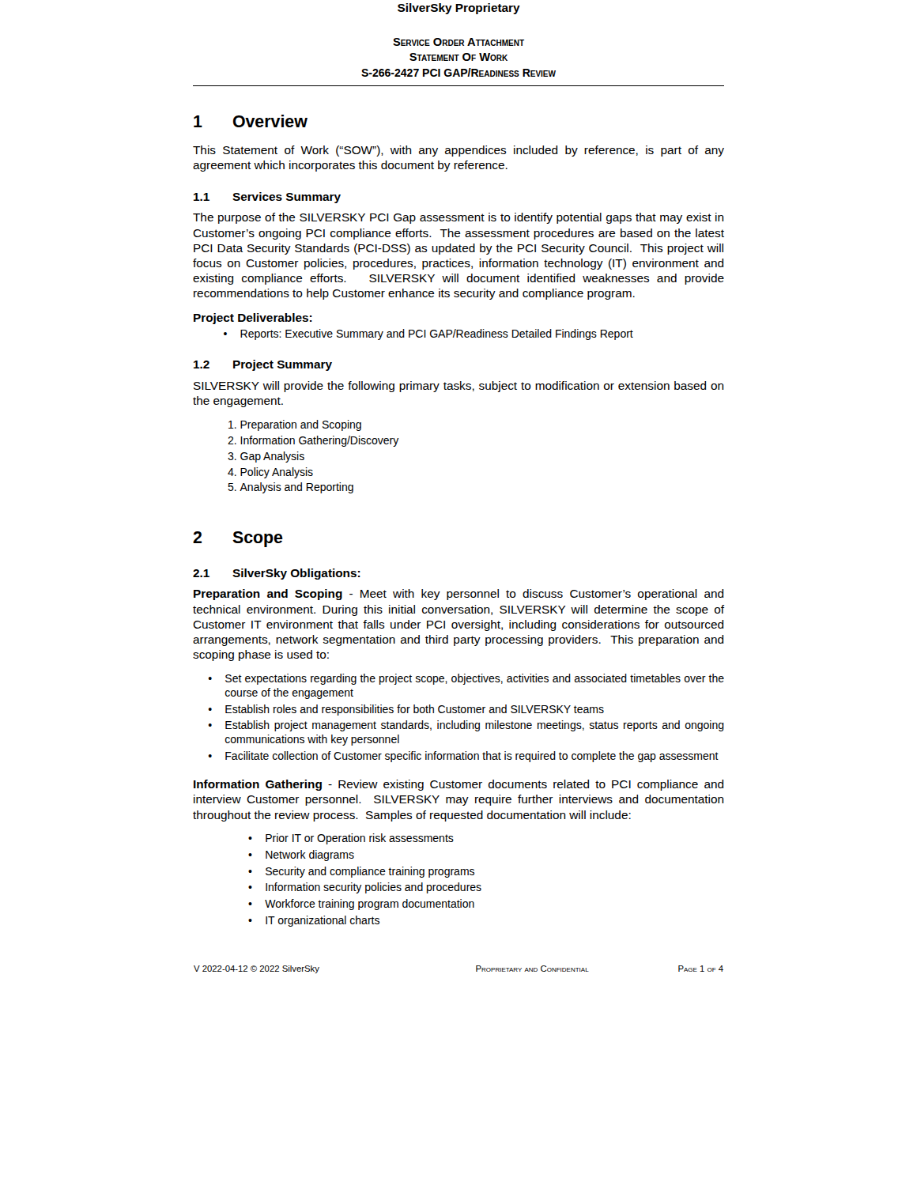SilverSky Proprietary
Service Order Attachment Statement Of Work S-266-2427 PCI GAP/Readiness Review
1 Overview
This Statement of Work (“SOW”), with any appendices included by reference, is part of any agreement which incorporates this document by reference.
1.1 Services Summary
The purpose of the SILVERSKY PCI Gap assessment is to identify potential gaps that may exist in Customer’s ongoing PCI compliance efforts. The assessment procedures are based on the latest PCI Data Security Standards (PCI-DSS) as updated by the PCI Security Council. This project will focus on Customer policies, procedures, practices, information technology (IT) environment and existing compliance efforts. SILVERSKY will document identified weaknesses and provide recommendations to help Customer enhance its security and compliance program.
Project Deliverables:
Reports: Executive Summary and PCI GAP/Readiness Detailed Findings Report
1.2 Project Summary
SILVERSKY will provide the following primary tasks, subject to modification or extension based on the engagement.
Preparation and Scoping
Information Gathering/Discovery
Gap Analysis
Policy Analysis
Analysis and Reporting
2 Scope
2.1 SilverSky Obligations:
Preparation and Scoping - Meet with key personnel to discuss Customer’s operational and technical environment. During this initial conversation, SILVERSKY will determine the scope of Customer IT environment that falls under PCI oversight, including considerations for outsourced arrangements, network segmentation and third party processing providers. This preparation and scoping phase is used to:
Set expectations regarding the project scope, objectives, activities and associated timetables over the course of the engagement
Establish roles and responsibilities for both Customer and SILVERSKY teams
Establish project management standards, including milestone meetings, status reports and ongoing communications with key personnel
Facilitate collection of Customer specific information that is required to complete the gap assessment
Information Gathering - Review existing Customer documents related to PCI compliance and interview Customer personnel. SILVERSKY may require further interviews and documentation throughout the review process. Samples of requested documentation will include:
Prior IT or Operation risk assessments
Network diagrams
Security and compliance training programs
Information security policies and procedures
Workforce training program documentation
IT organizational charts
| V 2022-04-12 © 2022 SilverSky | Proprietary and Confidential | Page 1 of 4 |